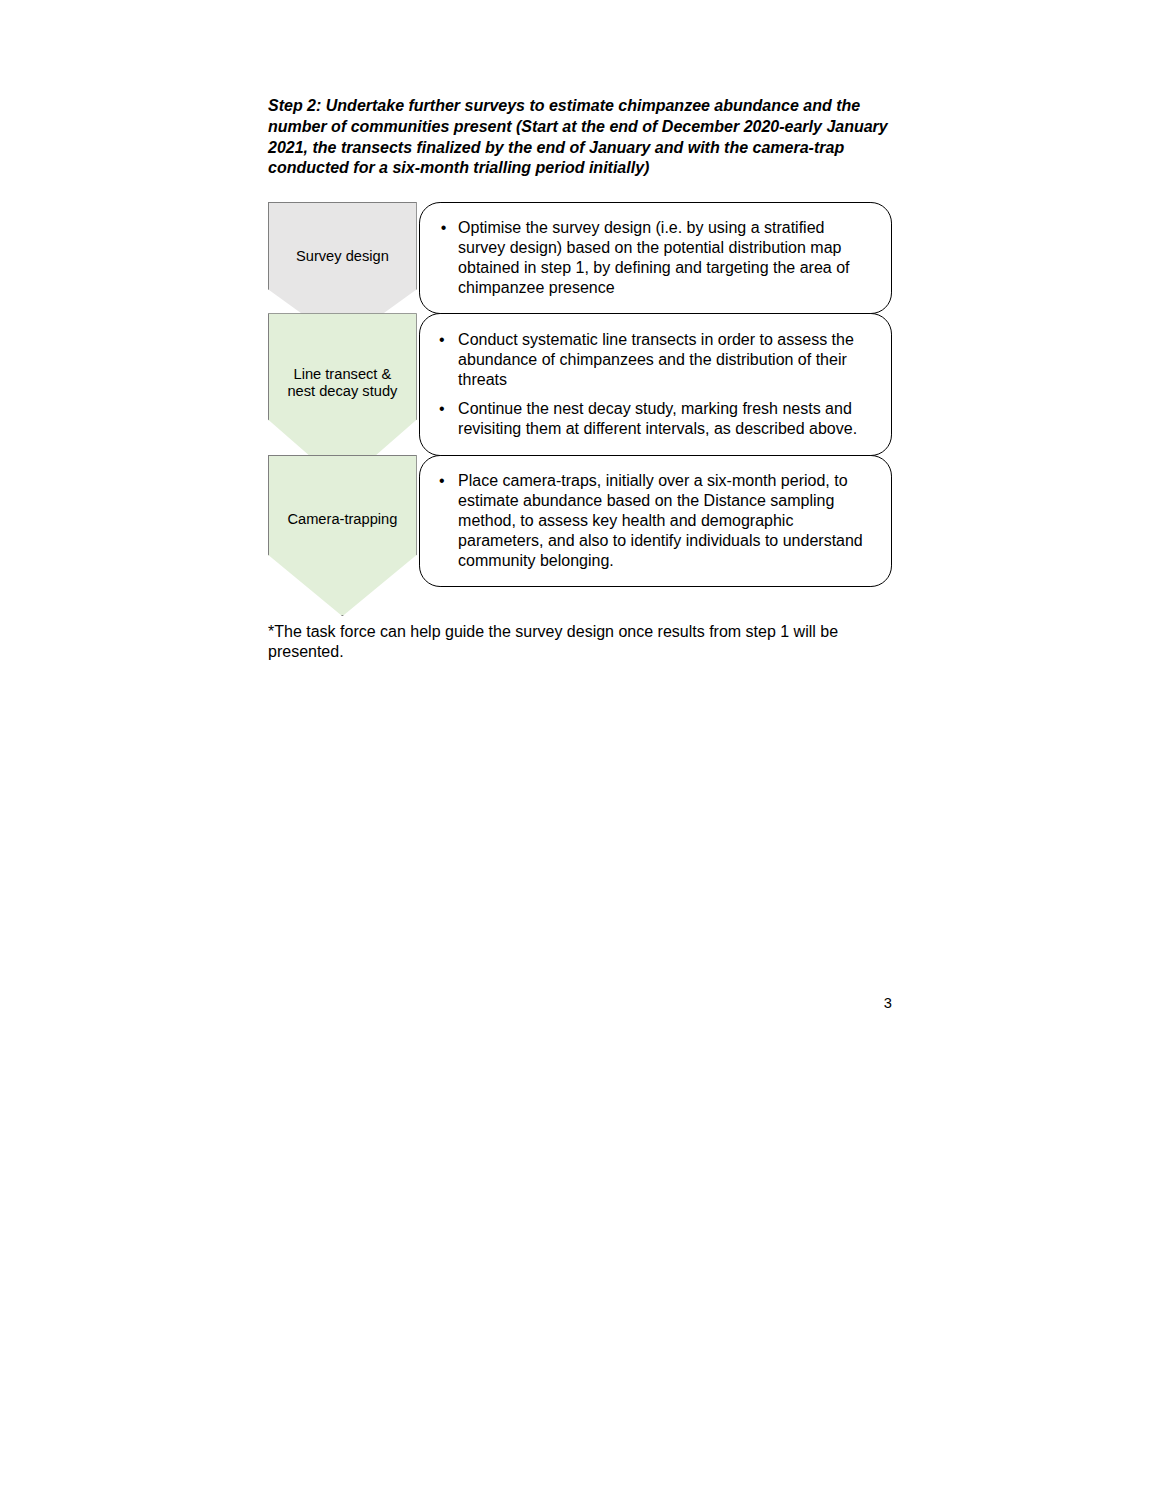Step 2: Undertake further surveys to estimate chimpanzee abundance and the number of communities present (Start at the end of December 2020-early January 2021, the transects finalized by the end of January and with the camera-trap conducted for a six-month trialling period initially)
Survey design
Optimise the survey design (i.e. by using a stratified survey design) based on the potential distribution map obtained in step 1, by defining and targeting the area of chimpanzee presence
Line transect & nest decay study
Conduct systematic line transects in order to assess the abundance of chimpanzees and the distribution of their threats
Continue the nest decay study, marking fresh nests and revisiting them at different intervals, as described above.
Camera-trapping
Place camera-traps, initially over a six-month period, to estimate abundance based on the Distance sampling method, to assess key health and demographic parameters, and also to identify individuals to understand community belonging.
*The task force can help guide the survey design once results from step 1 will be presented.
3